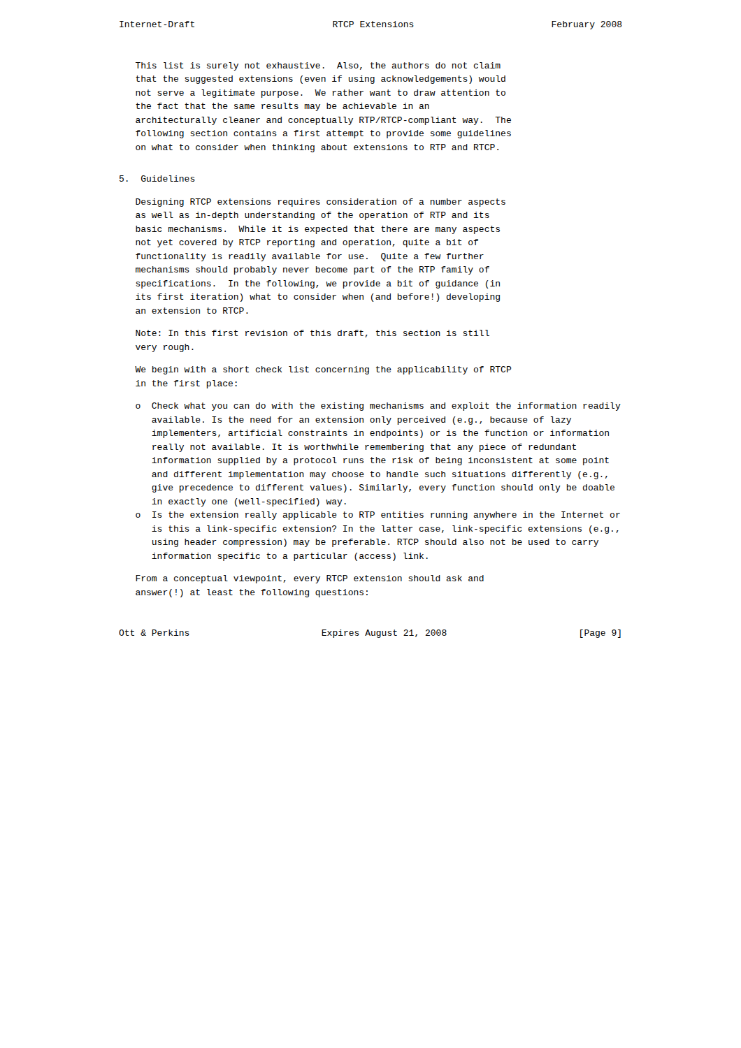Internet-Draft RTCP Extensions February 2008
This list is surely not exhaustive. Also, the authors do not claim that the suggested extensions (even if using acknowledgements) would not serve a legitimate purpose. We rather want to draw attention to the fact that the same results may be achievable in an architecturally cleaner and conceptually RTP/RTCP-compliant way. The following section contains a first attempt to provide some guidelines on what to consider when thinking about extensions to RTP and RTCP.
5. Guidelines
Designing RTCP extensions requires consideration of a number aspects as well as in-depth understanding of the operation of RTP and its basic mechanisms. While it is expected that there are many aspects not yet covered by RTCP reporting and operation, quite a bit of functionality is readily available for use. Quite a few further mechanisms should probably never become part of the RTP family of specifications. In the following, we provide a bit of guidance (in its first iteration) what to consider when (and before!) developing an extension to RTCP.
Note: In this first revision of this draft, this section is still very rough.
We begin with a short check list concerning the applicability of RTCP in the first place:
Check what you can do with the existing mechanisms and exploit the information readily available. Is the need for an extension only perceived (e.g., because of lazy implementers, artificial constraints in endpoints) or is the function or information really not available. It is worthwhile remembering that any piece of redundant information supplied by a protocol runs the risk of being inconsistent at some point and different implementation may choose to handle such situations differently (e.g., give precedence to different values). Similarly, every function should only be doable in exactly one (well-specified) way.
Is the extension really applicable to RTP entities running anywhere in the Internet or is this a link-specific extension? In the latter case, link-specific extensions (e.g., using header compression) may be preferable. RTCP should also not be used to carry information specific to a particular (access) link.
From a conceptual viewpoint, every RTCP extension should ask and answer(!) at least the following questions:
Ott & Perkins Expires August 21, 2008 [Page 9]